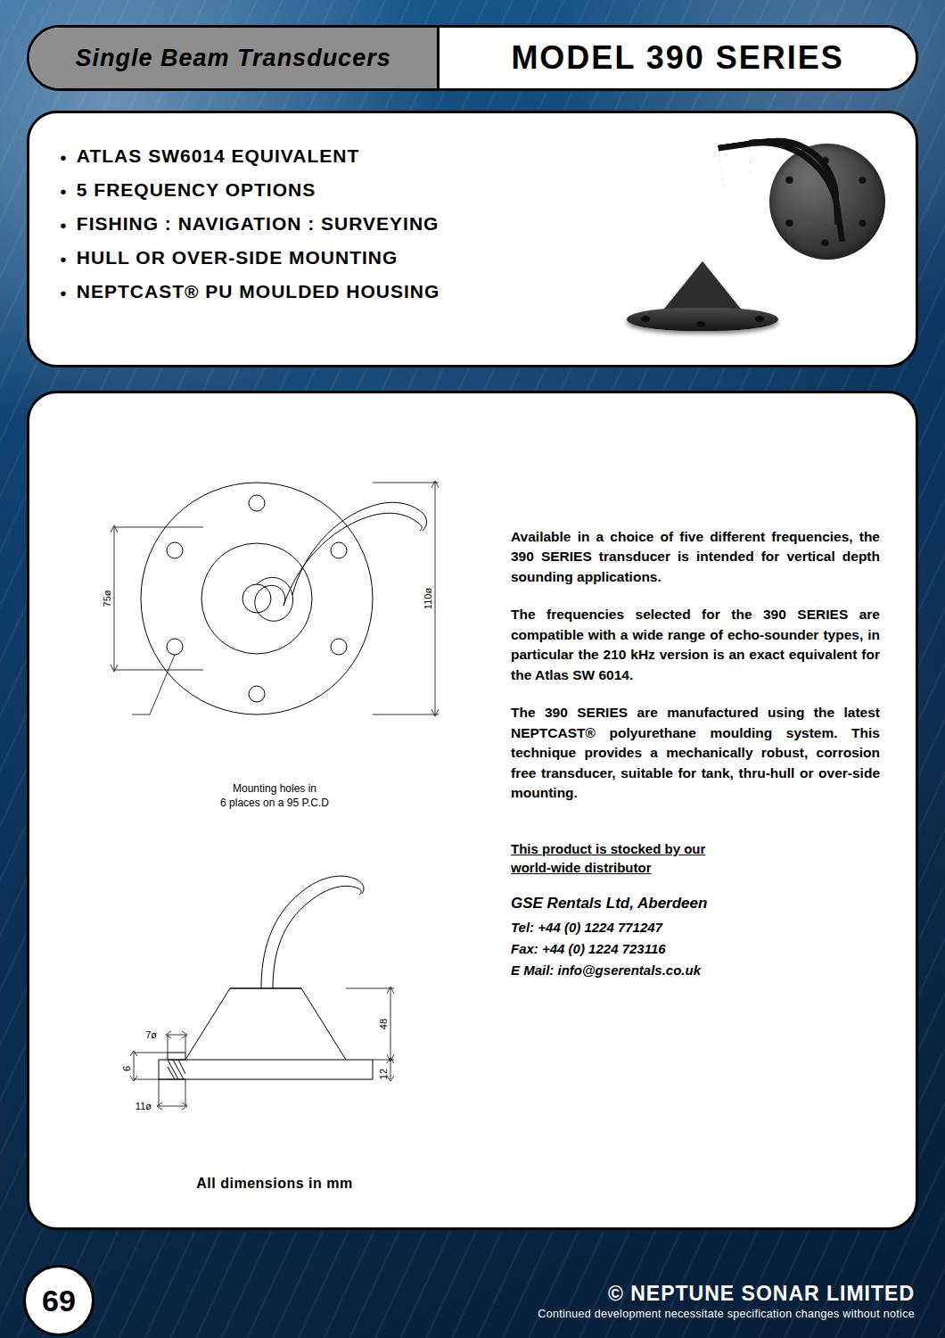Single Beam Transducers
MODEL 390 SERIES
ATLAS SW6014 EQUIVALENT
5 FREQUENCY OPTIONS
FISHING : NAVIGATION : SURVEYING
HULL OR OVER-SIDE MOUNTING
NEPTCAST® PU MOULDED HOUSING
110ø 75ø
Mounting holes in
6 places on a 95 P.C.D
48 12 6 7ø 11ø
All dimensions in mm
Available in a choice of five different frequencies, the 390 SERIES transducer is intended for vertical depth sounding applications.
The frequencies selected for the 390 SERIES are compatible with a wide range of echo-sounder types, in particular the 210 kHz version is an exact equivalent for the Atlas SW 6014.
The 390 SERIES are manufactured using the latest NEPTCAST® polyurethane moulding system. This technique provides a mechanically robust, corrosion free transducer, suitable for tank, thru-hull or over-side mounting.
This product is stocked by our
world-wide distributor
GSE Rentals Ltd, Aberdeen
Tel: +44 (0) 1224 771247
Fax: +44 (0) 1224 723116
E Mail: info@gserentals.co.uk
69
© NEPTUNE SONAR LIMITED
Continued development necessitate specification changes without notice